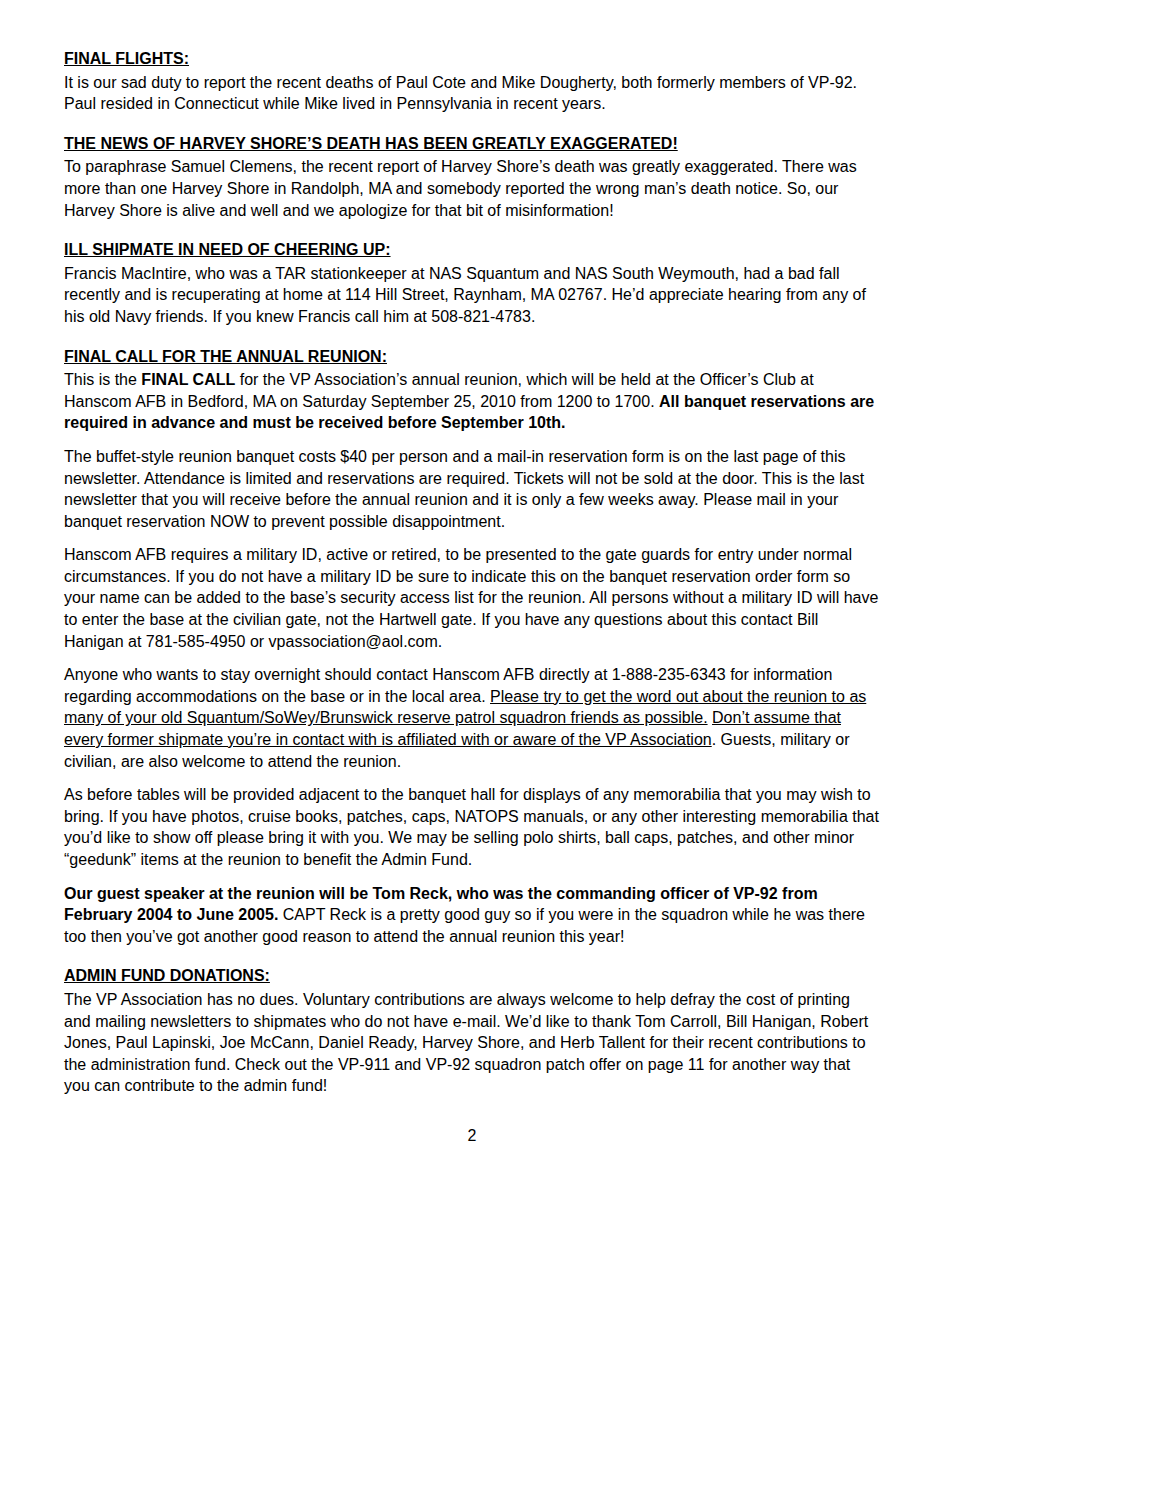Final Flights:
It is our sad duty to report the recent deaths of Paul Cote and Mike Dougherty, both formerly members of VP-92. Paul resided in Connecticut while Mike lived in Pennsylvania in recent years.
The News of Harvey Shore’s Death Has Been Greatly Exaggerated!
To paraphrase Samuel Clemens, the recent report of Harvey Shore’s death was greatly exaggerated. There was more than one Harvey Shore in Randolph, MA and somebody reported the wrong man’s death notice. So, our Harvey Shore is alive and well and we apologize for that bit of misinformation!
Ill Shipmate in Need of Cheering Up:
Francis MacIntire, who was a TAR stationkeeper at NAS Squantum and NAS South Weymouth, had a bad fall recently and is recuperating at home at 114 Hill Street, Raynham, MA 02767. He’d appreciate hearing from any of his old Navy friends. If you knew Francis call him at 508-821-4783.
Final Call for the Annual Reunion:
This is the FINAL CALL for the VP Association’s annual reunion, which will be held at the Officer’s Club at Hanscom AFB in Bedford, MA on Saturday September 25, 2010 from 1200 to 1700. All banquet reservations are required in advance and must be received before September 10th.
The buffet-style reunion banquet costs $40 per person and a mail-in reservation form is on the last page of this newsletter. Attendance is limited and reservations are required. Tickets will not be sold at the door. This is the last newsletter that you will receive before the annual reunion and it is only a few weeks away. Please mail in your banquet reservation NOW to prevent possible disappointment.
Hanscom AFB requires a military ID, active or retired, to be presented to the gate guards for entry under normal circumstances. If you do not have a military ID be sure to indicate this on the banquet reservation order form so your name can be added to the base’s security access list for the reunion. All persons without a military ID will have to enter the base at the civilian gate, not the Hartwell gate. If you have any questions about this contact Bill Hanigan at 781-585-4950 or vpassociation@aol.com.
Anyone who wants to stay overnight should contact Hanscom AFB directly at 1-888-235-6343 for information regarding accommodations on the base or in the local area. Please try to get the word out about the reunion to as many of your old Squantum/SoWey/Brunswick reserve patrol squadron friends as possible. Don’t assume that every former shipmate you’re in contact with is affiliated with or aware of the VP Association. Guests, military or civilian, are also welcome to attend the reunion.
As before tables will be provided adjacent to the banquet hall for displays of any memorabilia that you may wish to bring. If you have photos, cruise books, patches, caps, NATOPS manuals, or any other interesting memorabilia that you’d like to show off please bring it with you. We may be selling polo shirts, ball caps, patches, and other minor “geedunk” items at the reunion to benefit the Admin Fund.
Our guest speaker at the reunion will be Tom Reck, who was the commanding officer of VP-92 from February 2004 to June 2005. CAPT Reck is a pretty good guy so if you were in the squadron while he was there too then you’ve got another good reason to attend the annual reunion this year!
Admin Fund Donations:
The VP Association has no dues. Voluntary contributions are always welcome to help defray the cost of printing and mailing newsletters to shipmates who do not have e-mail. We’d like to thank Tom Carroll, Bill Hanigan, Robert Jones, Paul Lapinski, Joe McCann, Daniel Ready, Harvey Shore, and Herb Tallent for their recent contributions to the administration fund. Check out the VP-911 and VP-92 squadron patch offer on page 11 for another way that you can contribute to the admin fund!
2